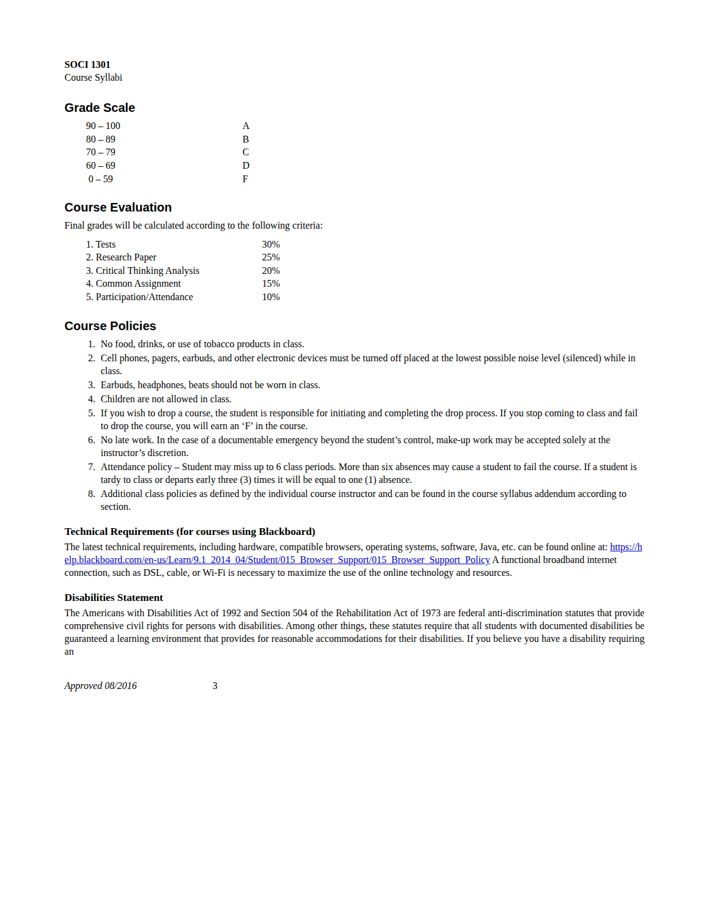SOCI 1301
Course Syllabi
Grade Scale
| 90 – 100 | A |
| 80 – 89 | B |
| 70 – 79 | C |
| 60 – 69 | D |
| 0 – 59 | F |
Course Evaluation
Final grades will be calculated according to the following criteria:
| 1. Tests | 30% |
| 2. Research Paper | 25% |
| 3. Critical Thinking Analysis | 20% |
| 4. Common Assignment | 15% |
| 5. Participation/Attendance | 10% |
Course Policies
No food, drinks, or use of tobacco products in class.
Cell phones, pagers, earbuds, and other electronic devices must be turned off placed at the lowest possible noise level (silenced) while in class.
Earbuds, headphones, beats should not be worn in class.
Children are not allowed in class.
If you wish to drop a course, the student is responsible for initiating and completing the drop process. If you stop coming to class and fail to drop the course, you will earn an ‘F’ in the course.
No late work. In the case of a documentable emergency beyond the student’s control, make-up work may be accepted solely at the instructor’s discretion.
Attendance policy – Student may miss up to 6 class periods. More than six absences may cause a student to fail the course. If a student is tardy to class or departs early three (3) times it will be equal to one (1) absence.
Additional class policies as defined by the individual course instructor and can be found in the course syllabus addendum according to section.
Technical Requirements (for courses using Blackboard)
The latest technical requirements, including hardware, compatible browsers, operating systems, software, Java, etc. can be found online at: https://help.blackboard.com/en-us/Learn/9.1_2014_04/Student/015_Browser_Support/015_Browser_Support_Policy A functional broadband internet connection, such as DSL, cable, or Wi-Fi is necessary to maximize the use of the online technology and resources.
Disabilities Statement
The Americans with Disabilities Act of 1992 and Section 504 of the Rehabilitation Act of 1973 are federal anti-discrimination statutes that provide comprehensive civil rights for persons with disabilities. Among other things, these statutes require that all students with documented disabilities be guaranteed a learning environment that provides for reasonable accommodations for their disabilities. If you believe you have a disability requiring an
Approved 08/2016 3